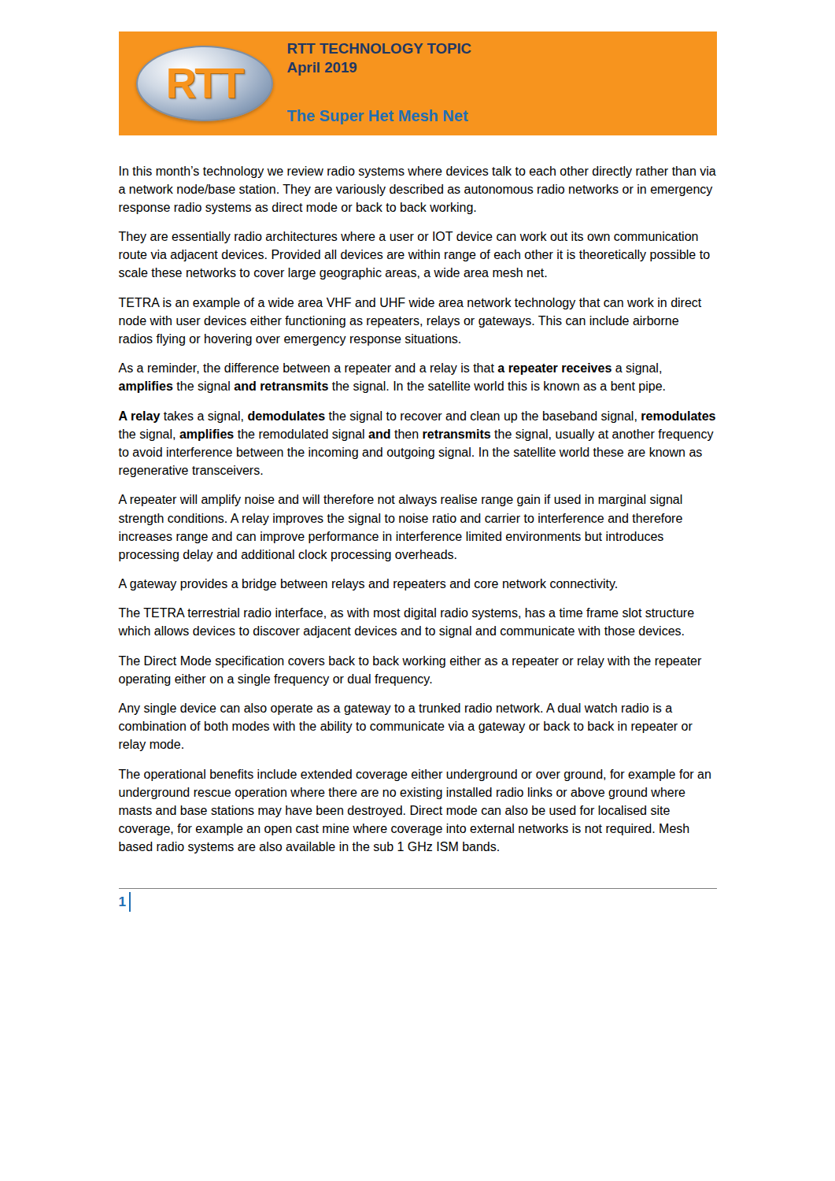RTT
RTT TECHNOLOGY TOPIC
April 2019
The Super Het Mesh Net
In this month’s technology we review radio systems where devices talk to each other directly rather than via a network node/base station. They are variously described as autonomous radio networks or in emergency response radio systems as direct mode or back to back working.
They are essentially radio architectures where a user or IOT device can work out its own communication route via adjacent devices. Provided all devices are within range of each other it is theoretically possible to scale these networks to cover large geographic areas, a wide area mesh net.
TETRA is an example of a wide area VHF and UHF wide area network technology that can work in direct node with user devices either functioning as repeaters, relays or gateways. This can include airborne radios flying or hovering over emergency response situations.
As a reminder, the difference between a repeater and a relay is that a repeater receives a signal, amplifies the signal and retransmits the signal. In the satellite world this is known as a bent pipe.
A relay takes a signal, demodulates the signal to recover and clean up the baseband signal, remodulates the signal, amplifies the remodulated signal and then retransmits the signal, usually at another frequency to avoid interference between the incoming and outgoing signal. In the satellite world these are known as regenerative transceivers.
A repeater will amplify noise and will therefore not always realise range gain if used in marginal signal strength conditions. A relay improves the signal to noise ratio and carrier to interference and therefore increases range and can improve performance in interference limited environments but introduces processing delay and additional clock processing overheads.
A gateway provides a bridge between relays and repeaters and core network connectivity.
The TETRA terrestrial radio interface, as with most digital radio systems, has a time frame slot structure which allows devices to discover adjacent devices and to signal and communicate with those devices.
The Direct Mode specification covers back to back working either as a repeater or relay with the repeater operating either on a single frequency or dual frequency.
Any single device can also operate as a gateway to a trunked radio network. A dual watch radio is a combination of both modes with the ability to communicate via a gateway or back to back in repeater or relay mode.
The operational benefits include extended coverage either underground or over ground, for example for an underground rescue operation where there are no existing installed radio links or above ground where masts and base stations may have been destroyed. Direct mode can also be used for localised site coverage, for example an open cast mine where coverage into external networks is not required. Mesh based radio systems are also available in the sub 1 GHz ISM bands.
1